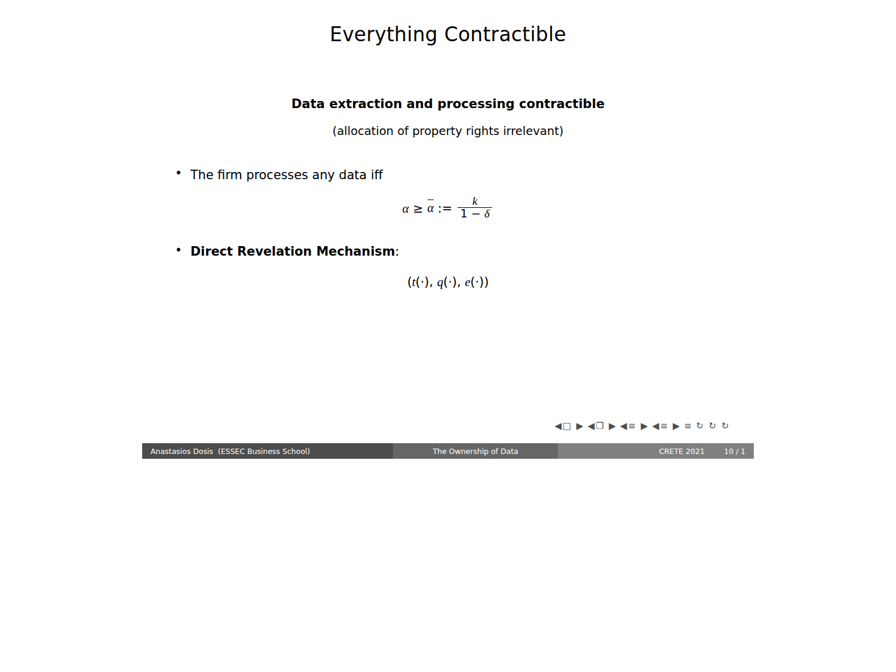Everything Contractible
Data extraction and processing contractible
(allocation of property rights irrelevant)
The firm processes any data iff
α ≥ α := k 1 − δ
Direct Revelation Mechanism:
(t(·), q(·), e(·))
◀□ ▶◀❐ ▶◀≡ ▶◀≡ ▶≡↻ ↻ ↻
Anastasios Dosis (ESSEC Business School)
The Ownership of Data
CRETE 202110 / 1